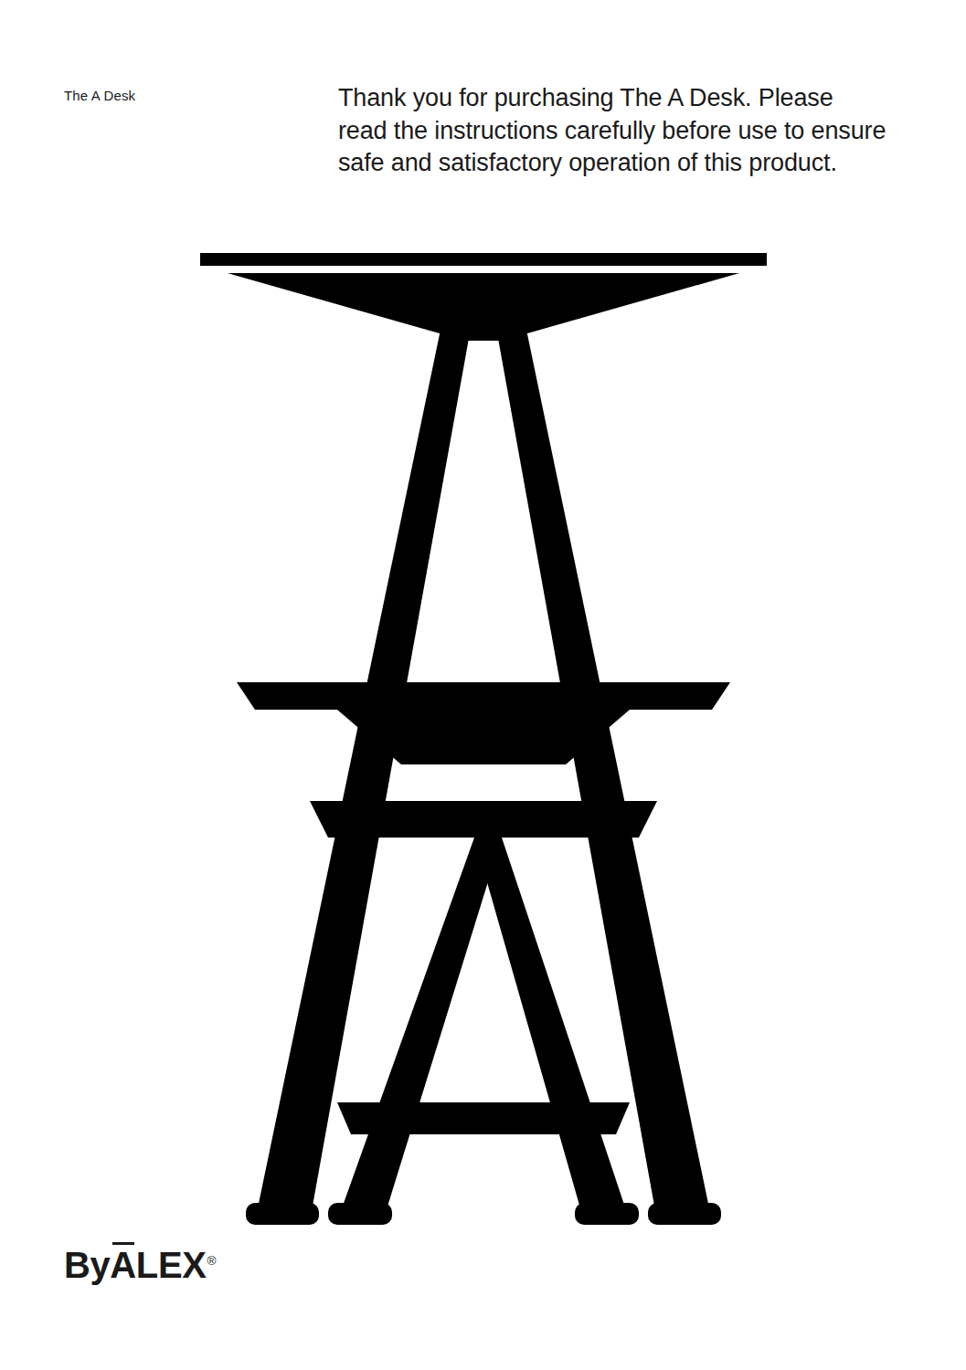The A Desk
Thank you for purchasing The A Desk. Please read the instructions carefully before use to ensure safe and satisfactory operation of this product.
The A Desk Silhouette of a trestle-style desk whose legs and cross-braces form the shape of the letter A.
ByALEX®